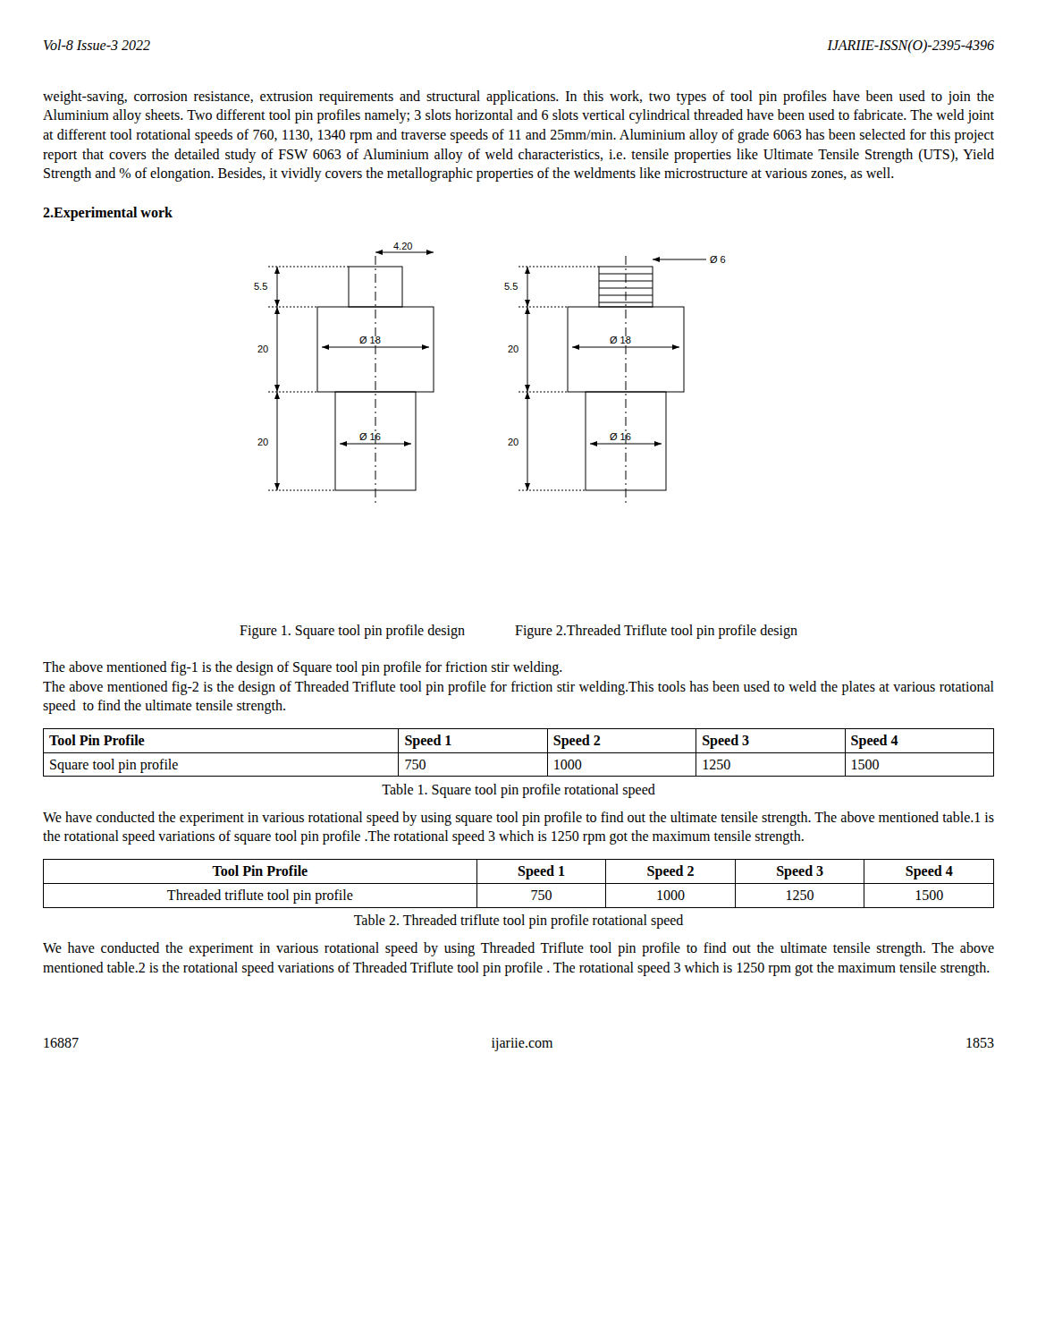Vol-8 Issue-3 2022
IJARIIE-ISSN(O)-2395-4396
weight-saving, corrosion resistance, extrusion requirements and structural applications. In this work, two types of tool pin profiles have been used to join the Aluminium alloy sheets. Two different tool pin profiles namely; 3 slots horizontal and 6 slots vertical cylindrical threaded have been used to fabricate. The weld joint at different tool rotational speeds of 760, 1130, 1340 rpm and traverse speeds of 11 and 25mm/min. Aluminium alloy of grade 6063 has been selected for this project report that covers the detailed study of FSW 6063 of Aluminium alloy of weld characteristics, i.e. tensile properties like Ultimate Tensile Strength (UTS), Yield Strength and % of elongation. Besides, it vividly covers the metallographic properties of the weldments like microstructure at various zones, as well.
2.Experimental work
5.5 20 20 4.20 Ø 18 Ø 16 5.5 20 20 Ø 6 Ø 18 Ø 16
Figure 1. Square tool pin profile design Figure 2.Threaded Triflute tool pin profile design
The above mentioned fig-1 is the design of Square tool pin profile for friction stir welding.
The above mentioned fig-2 is the design of Threaded Triflute tool pin profile for friction stir welding.This tools has been used to weld the plates at various rotational speed to find the ultimate tensile strength.
| Tool Pin Profile | Speed 1 | Speed 2 | Speed 3 | Speed 4 |
| --- | --- | --- | --- | --- |
| Square tool pin profile | 750 | 1000 | 1250 | 1500 |
Table 1. Square tool pin profile rotational speed
We have conducted the experiment in various rotational speed by using square tool pin profile to find out the ultimate tensile strength. The above mentioned table.1 is the rotational speed variations of square tool pin profile .The rotational speed 3 which is 1250 rpm got the maximum tensile strength.
| Tool Pin Profile | Speed 1 | Speed 2 | Speed 3 | Speed 4 |
| --- | --- | --- | --- | --- |
| Threaded triflute tool pin profile | 750 | 1000 | 1250 | 1500 |
Table 2. Threaded triflute tool pin profile rotational speed
We have conducted the experiment in various rotational speed by using Threaded Triflute tool pin profile to find out the ultimate tensile strength. The above mentioned table.2 is the rotational speed variations of Threaded Triflute tool pin profile . The rotational speed 3 which is 1250 rpm got the maximum tensile strength.
16887
ijariie.com
1853